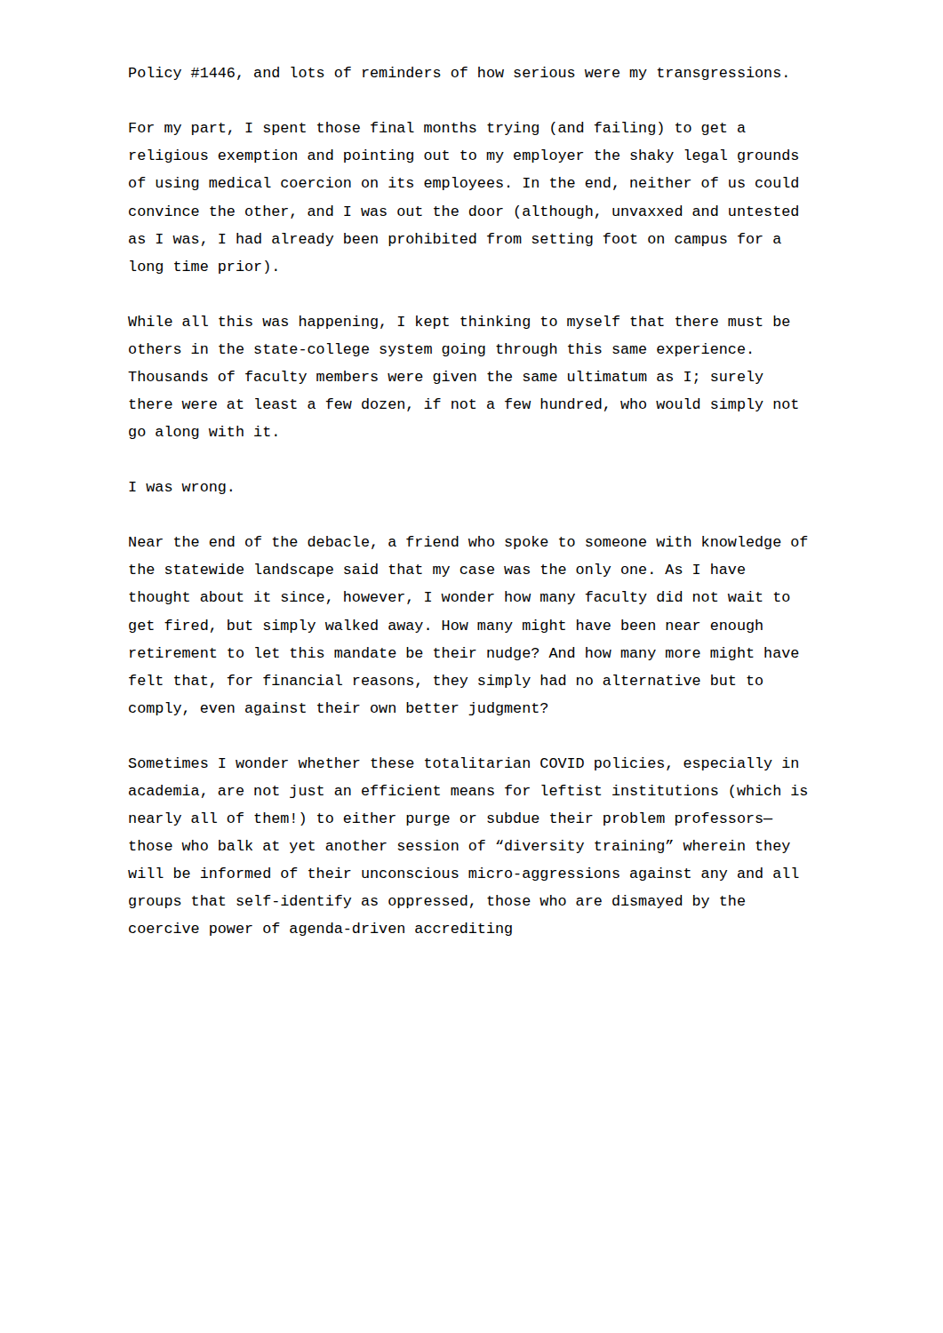Policy #1446, and lots of reminders of how serious were my transgressions.
For my part, I spent those final months trying (and failing) to get a religious exemption and pointing out to my employer the shaky legal grounds of using medical coercion on its employees. In the end, neither of us could convince the other, and I was out the door (although, unvaxxed and untested as I was, I had already been prohibited from setting foot on campus for a long time prior).
While all this was happening, I kept thinking to myself that there must be others in the state-college system going through this same experience. Thousands of faculty members were given the same ultimatum as I; surely there were at least a few dozen, if not a few hundred, who would simply not go along with it.
I was wrong.
Near the end of the debacle, a friend who spoke to someone with knowledge of the statewide landscape said that my case was the only one. As I have thought about it since, however, I wonder how many faculty did not wait to get fired, but simply walked away. How many might have been near enough retirement to let this mandate be their nudge? And how many more might have felt that, for financial reasons, they simply had no alternative but to comply, even against their own better judgment?
Sometimes I wonder whether these totalitarian COVID policies, especially in academia, are not just an efficient means for leftist institutions (which is nearly all of them!) to either purge or subdue their problem professors—those who balk at yet another session of “diversity training” wherein they will be informed of their unconscious micro-aggressions against any and all groups that self-identify as oppressed, those who are dismayed by the coercive power of agenda-driven accrediting